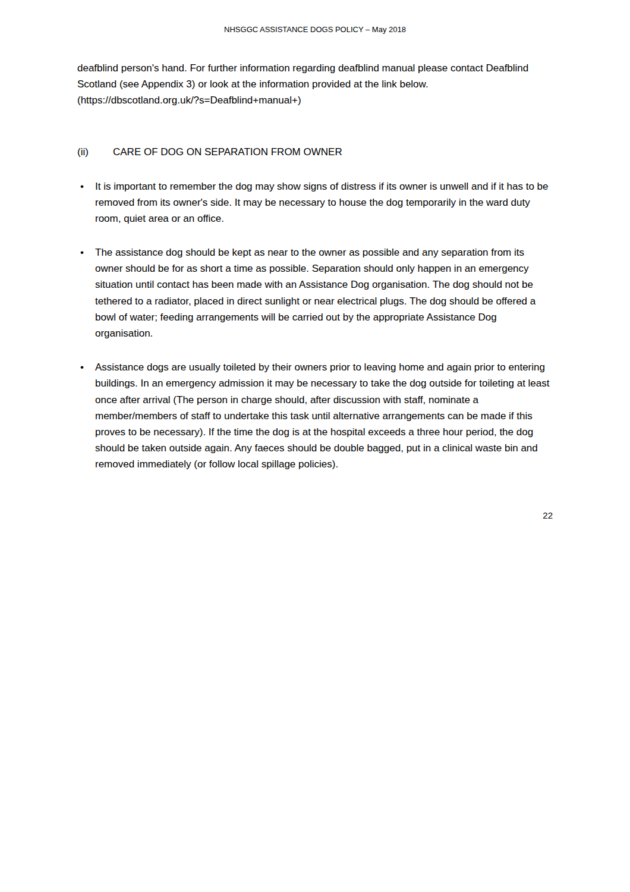NHSGGC ASSISTANCE DOGS POLICY – May 2018
deafblind person's hand. For further information regarding deafblind manual please contact Deafblind Scotland (see Appendix 3) or look at the information provided at the link below. (https://dbscotland.org.uk/?s=Deafblind+manual+)
(ii) CARE OF DOG ON SEPARATION FROM OWNER
It is important to remember the dog may show signs of distress if its owner is unwell and if it has to be removed from its owner's side. It may be necessary to house the dog temporarily in the ward duty room, quiet area or an office.
The assistance dog should be kept as near to the owner as possible and any separation from its owner should be for as short a time as possible. Separation should only happen in an emergency situation until contact has been made with an Assistance Dog organisation. The dog should not be tethered to a radiator, placed in direct sunlight or near electrical plugs. The dog should be offered a bowl of water; feeding arrangements will be carried out by the appropriate Assistance Dog organisation.
Assistance dogs are usually toileted by their owners prior to leaving home and again prior to entering buildings. In an emergency admission it may be necessary to take the dog outside for toileting at least once after arrival (The person in charge should, after discussion with staff, nominate a member/members of staff to undertake this task until alternative arrangements can be made if this proves to be necessary). If the time the dog is at the hospital exceeds a three hour period, the dog should be taken outside again. Any faeces should be double bagged, put in a clinical waste bin and removed immediately (or follow local spillage policies).
22